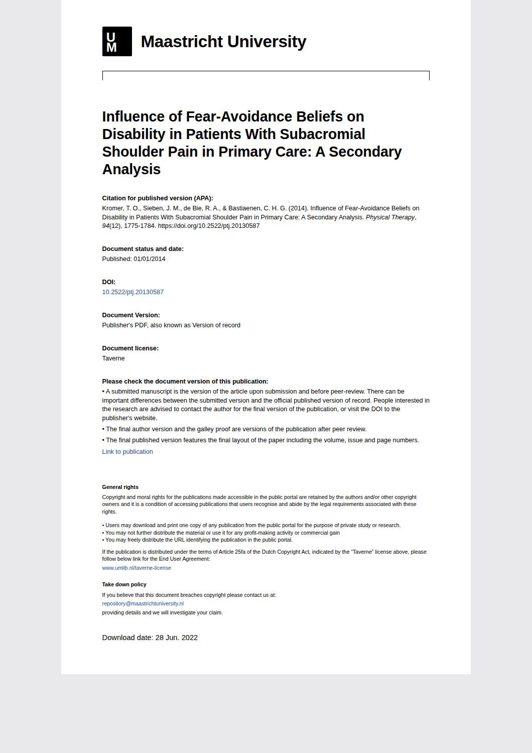U M
Maastricht University
Influence of Fear-Avoidance Beliefs on Disability in Patients With Subacromial Shoulder Pain in Primary Care: A Secondary Analysis
Citation for published version (APA):
Kromer, T. O., Sieben, J. M., de Bie, R. A., & Bastiaenen, C. H. G. (2014). Influence of Fear-Avoidance Beliefs on Disability in Patients With Subacromial Shoulder Pain in Primary Care: A Secondary Analysis. Physical Therapy, 94(12), 1775-1784. https://doi.org/10.2522/ptj.20130587
Document status and date:
Published: 01/01/2014
DOI:
10.2522/ptj.20130587
Document Version:
Publisher's PDF, also known as Version of record
Document license:
Taverne
Please check the document version of this publication:
• A submitted manuscript is the version of the article upon submission and before peer-review. There can be important differences between the submitted version and the official published version of record. People interested in the research are advised to contact the author for the final version of the publication, or visit the DOI to the publisher's website.
• The final author version and the galley proof are versions of the publication after peer review.
• The final published version features the final layout of the paper including the volume, issue and page numbers.
Link to publication
General rights
Copyright and moral rights for the publications made accessible in the public portal are retained by the authors and/or other copyright owners and it is a condition of accessing publications that users recognise and abide by the legal requirements associated with these rights.
• Users may download and print one copy of any publication from the public portal for the purpose of private study or research.
• You may not further distribute the material or use it for any profit-making activity or commercial gain
• You may freely distribute the URL identifying the publication in the public portal.
If the publication is distributed under the terms of Article 25fa of the Dutch Copyright Act, indicated by the “Taverne” license above, please follow below link for the End User Agreement:
www.umlib.nl/taverne-license
Take down policy
If you believe that this document breaches copyright please contact us at:
repository@maastrichtuniversity.nl
providing details and we will investigate your claim.
Download date: 28 Jun. 2022